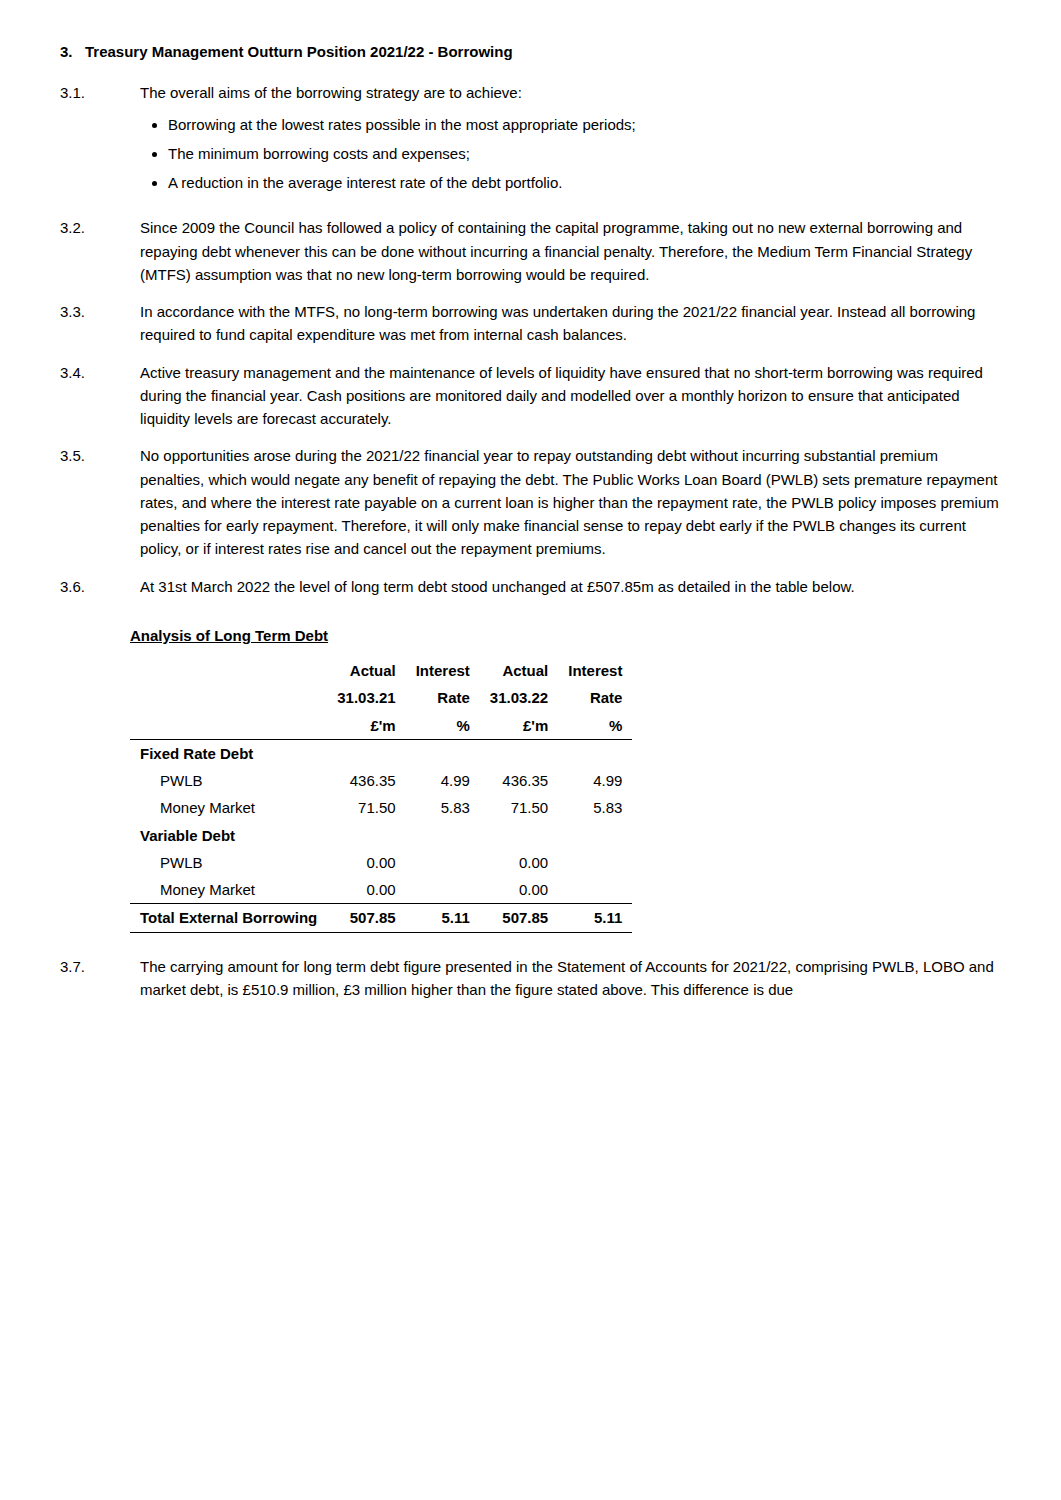3. Treasury Management Outturn Position 2021/22 - Borrowing
3.1.
The overall aims of the borrowing strategy are to achieve:
Borrowing at the lowest rates possible in the most appropriate periods;
The minimum borrowing costs and expenses;
A reduction in the average interest rate of the debt portfolio.
3.2.
Since 2009 the Council has followed a policy of containing the capital programme, taking out no new external borrowing and repaying debt whenever this can be done without incurring a financial penalty. Therefore, the Medium Term Financial Strategy (MTFS) assumption was that no new long-term borrowing would be required.
3.3.
In accordance with the MTFS, no long-term borrowing was undertaken during the 2021/22 financial year. Instead all borrowing required to fund capital expenditure was met from internal cash balances.
3.4.
Active treasury management and the maintenance of levels of liquidity have ensured that no short-term borrowing was required during the financial year. Cash positions are monitored daily and modelled over a monthly horizon to ensure that anticipated liquidity levels are forecast accurately.
3.5.
No opportunities arose during the 2021/22 financial year to repay outstanding debt without incurring substantial premium penalties, which would negate any benefit of repaying the debt. The Public Works Loan Board (PWLB) sets premature repayment rates, and where the interest rate payable on a current loan is higher than the repayment rate, the PWLB policy imposes premium penalties for early repayment. Therefore, it will only make financial sense to repay debt early if the PWLB changes its current policy, or if interest rates rise and cancel out the repayment premiums.
3.6.
At 31st March 2022 the level of long term debt stood unchanged at £507.85m as detailed in the table below.
Analysis of Long Term Debt
| | Actual | Interest | Actual | Interest |
| --- | --- | --- | --- | --- |
| | 31.03.21 | Rate | 31.03.22 | Rate |
| | £'m | % | £'m | % |
| Fixed Rate Debt | | | | |
| PWLB | 436.35 | 4.99 | 436.35 | 4.99 |
| Money Market | 71.50 | 5.83 | 71.50 | 5.83 |
| Variable Debt | | | | |
| PWLB | 0.00 | | 0.00 | |
| Money Market | 0.00 | | 0.00 | |
| Total External Borrowing | 507.85 | 5.11 | 507.85 | 5.11 |
3.7.
The carrying amount for long term debt figure presented in the Statement of Accounts for 2021/22, comprising PWLB, LOBO and market debt, is £510.9 million, £3 million higher than the figure stated above. This difference is due